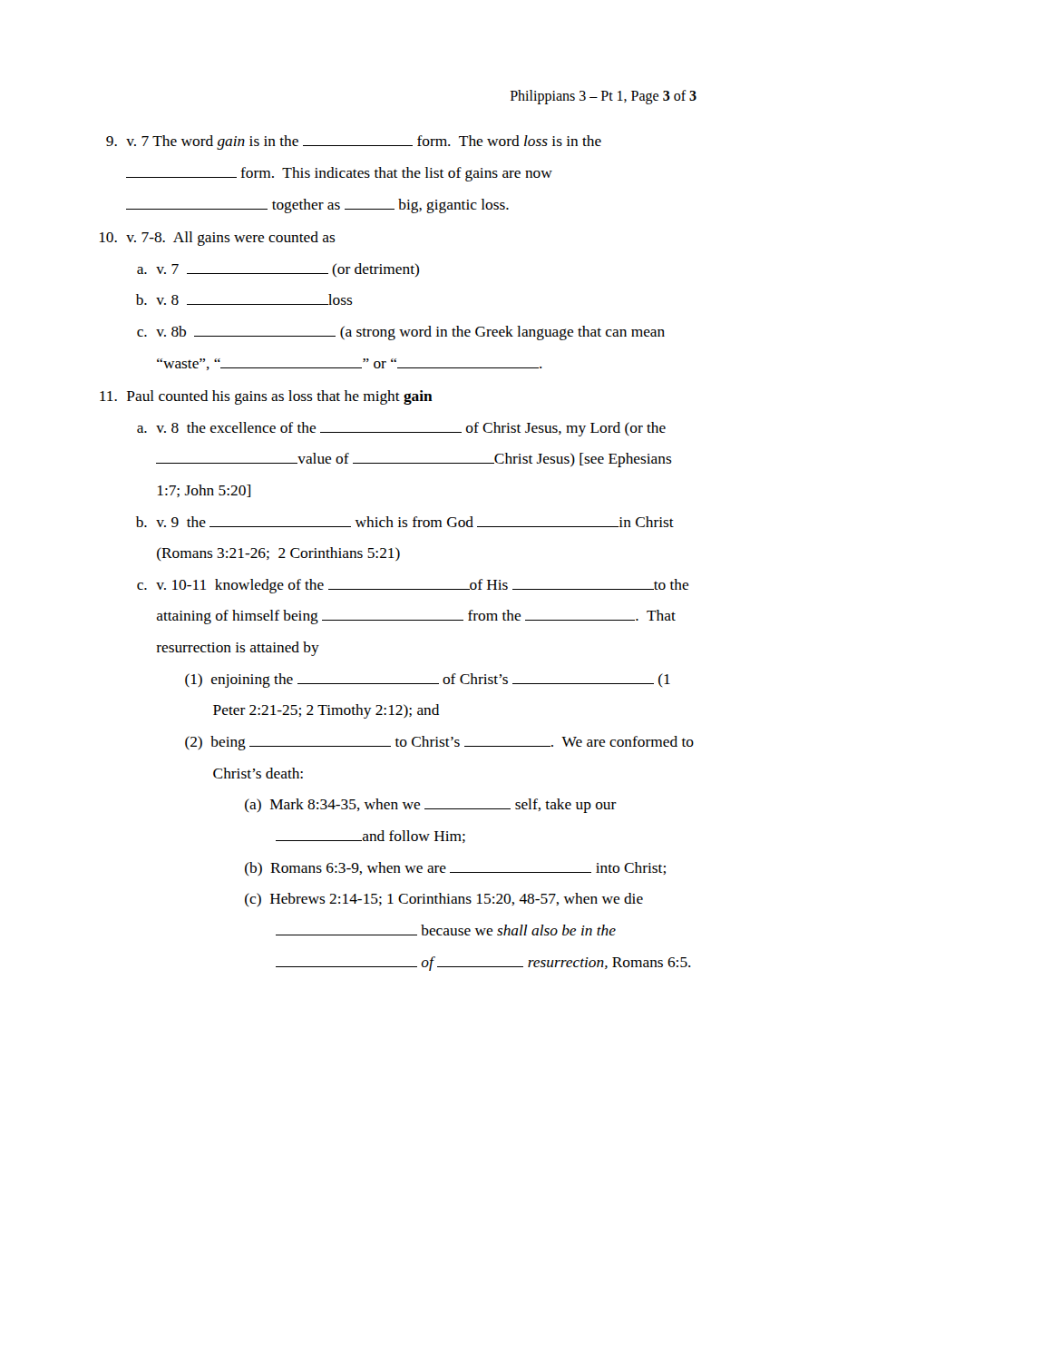Philippians 3 – Pt 1, Page 3 of 3
v. 7 The word gain is in the form. The word loss is in the form. This indicates that the list of gains are now together as big, gigantic loss.
v. 7-8. All gains were counted as
v. 7 (or detriment)
v. 8 loss
v. 8b (a strong word in the Greek language that can mean “waste”, “ ” or “ .
Paul counted his gains as loss that he might gain
v. 8 the excellence of the of Christ Jesus, my Lord (or the value of Christ Jesus) [see Ephesians 1:7; John 5:20]
v. 9 the which is from God in Christ (Romans 3:21-26; 2 Corinthians 5:21)
v. 10-11 knowledge of the of His to the attaining of himself being from the . That resurrection is attained by
(1) enjoining the of Christ’s (1 Peter 2:21-25; 2 Timothy 2:12); and
(2) being to Christ’s . We are conformed to Christ’s death:
(a) Mark 8:34-35, when we self, take up our and follow Him;
(b) Romans 6:3-9, when we are into Christ;
(c) Hebrews 2:14-15; 1 Corinthians 15:20, 48-57, when we die because we shall also be in the of resurrection, Romans 6:5.